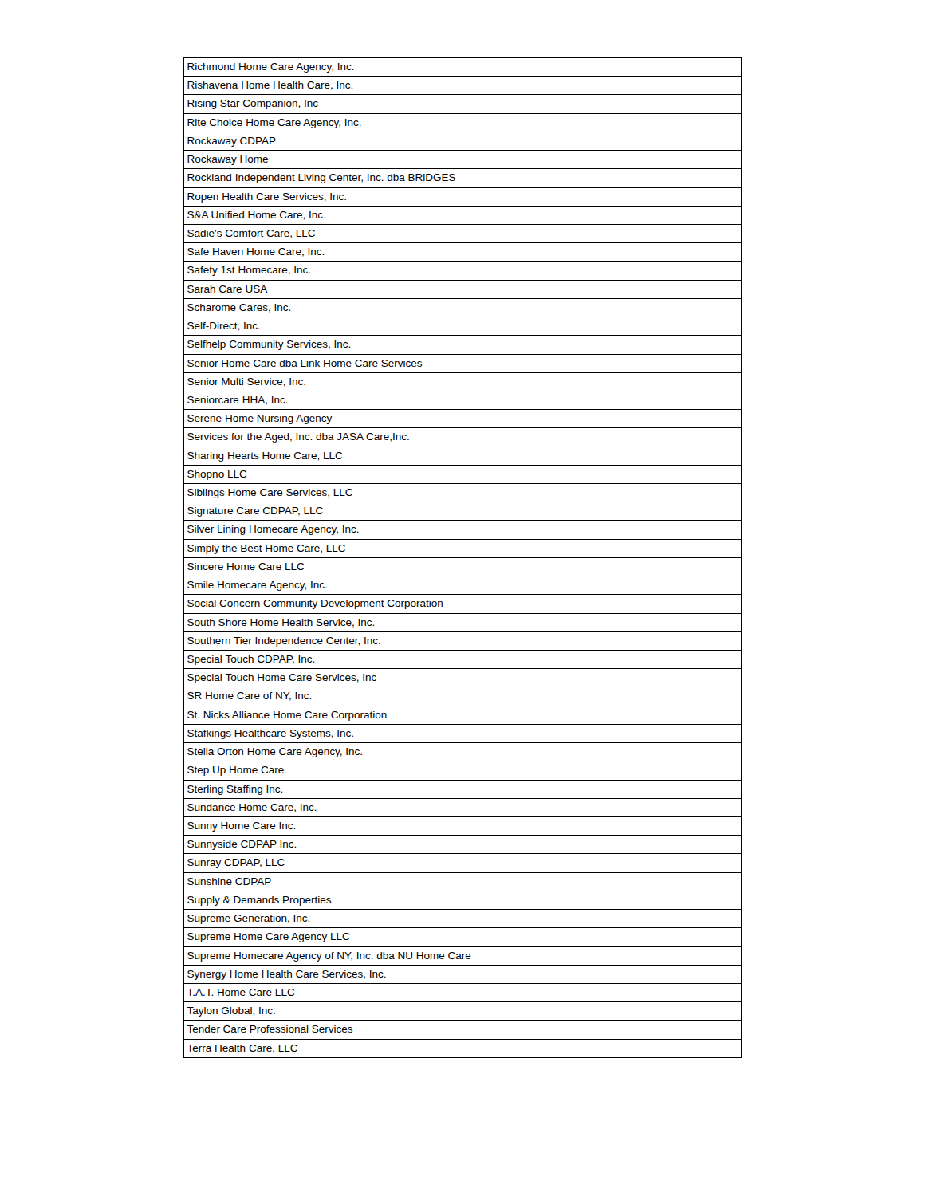| Richmond Home Care Agency, Inc. |
| Rishavena Home Health Care, Inc. |
| Rising Star Companion, Inc |
| Rite Choice Home Care Agency, Inc. |
| Rockaway CDPAP |
| Rockaway Home |
| Rockland Independent Living Center, Inc. dba BRiDGES |
| Ropen Health Care Services, Inc. |
| S&A Unified Home Care, Inc. |
| Sadie's Comfort Care, LLC |
| Safe Haven Home Care, Inc. |
| Safety 1st Homecare, Inc. |
| Sarah Care USA |
| Scharome Cares, Inc. |
| Self-Direct, Inc. |
| Selfhelp Community Services, Inc. |
| Senior Home Care dba Link Home Care Services |
| Senior Multi Service, Inc. |
| Seniorcare HHA, Inc. |
| Serene Home Nursing Agency |
| Services for the Aged, Inc. dba JASA Care,Inc. |
| Sharing Hearts Home Care, LLC |
| Shopno LLC |
| Siblings Home Care Services, LLC |
| Signature Care CDPAP, LLC |
| Silver Lining Homecare Agency, Inc. |
| Simply the Best Home Care, LLC |
| Sincere Home Care LLC |
| Smile Homecare Agency, Inc. |
| Social Concern Community Development Corporation |
| South Shore Home Health Service, Inc. |
| Southern Tier Independence Center, Inc. |
| Special Touch CDPAP, Inc. |
| Special Touch Home Care Services, Inc |
| SR Home Care of NY, Inc. |
| St. Nicks Alliance Home Care Corporation |
| Stafkings Healthcare Systems, Inc. |
| Stella Orton Home Care Agency, Inc. |
| Step Up Home Care |
| Sterling Staffing Inc. |
| Sundance Home Care, Inc. |
| Sunny Home Care Inc. |
| Sunnyside CDPAP Inc. |
| Sunray CDPAP, LLC |
| Sunshine CDPAP |
| Supply & Demands Properties |
| Supreme Generation, Inc. |
| Supreme Home Care Agency LLC |
| Supreme Homecare Agency of NY, Inc. dba NU Home Care |
| Synergy Home Health Care Services, Inc. |
| T.A.T. Home Care LLC |
| Taylon Global, Inc. |
| Tender Care Professional Services |
| Terra Health Care, LLC |